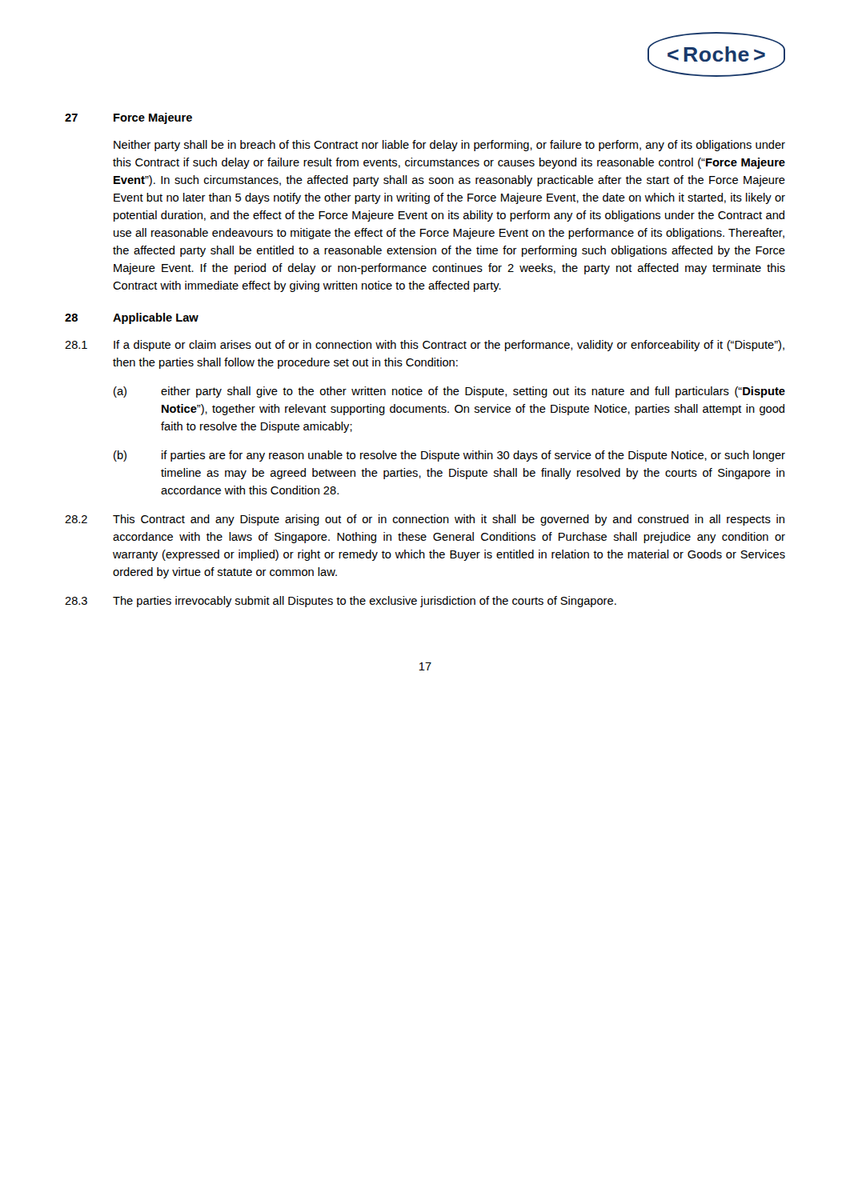Roche
27
Force Majeure
Neither party shall be in breach of this Contract nor liable for delay in performing, or failure to perform, any of its obligations under this Contract if such delay or failure result from events, circumstances or causes beyond its reasonable control (“Force Majeure Event”). In such circumstances, the affected party shall as soon as reasonably practicable after the start of the Force Majeure Event but no later than 5 days notify the other party in writing of the Force Majeure Event, the date on which it started, its likely or potential duration, and the effect of the Force Majeure Event on its ability to perform any of its obligations under the Contract and use all reasonable endeavours to mitigate the effect of the Force Majeure Event on the performance of its obligations. Thereafter, the affected party shall be entitled to a reasonable extension of the time for performing such obligations affected by the Force Majeure Event. If the period of delay or non-performance continues for 2 weeks, the party not affected may terminate this Contract with immediate effect by giving written notice to the affected party.
28
Applicable Law
28.1 If a dispute or claim arises out of or in connection with this Contract or the performance, validity or enforceability of it (“Dispute”), then the parties shall follow the procedure set out in this Condition:
(a) either party shall give to the other written notice of the Dispute, setting out its nature and full particulars (“Dispute Notice”), together with relevant supporting documents. On service of the Dispute Notice, parties shall attempt in good faith to resolve the Dispute amicably;
(b) if parties are for any reason unable to resolve the Dispute within 30 days of service of the Dispute Notice, or such longer timeline as may be agreed between the parties, the Dispute shall be finally resolved by the courts of Singapore in accordance with this Condition 28.
28.2 This Contract and any Dispute arising out of or in connection with it shall be governed by and construed in all respects in accordance with the laws of Singapore. Nothing in these General Conditions of Purchase shall prejudice any condition or warranty (expressed or implied) or right or remedy to which the Buyer is entitled in relation to the material or Goods or Services ordered by virtue of statute or common law.
28.3 The parties irrevocably submit all Disputes to the exclusive jurisdiction of the courts of Singapore.
17